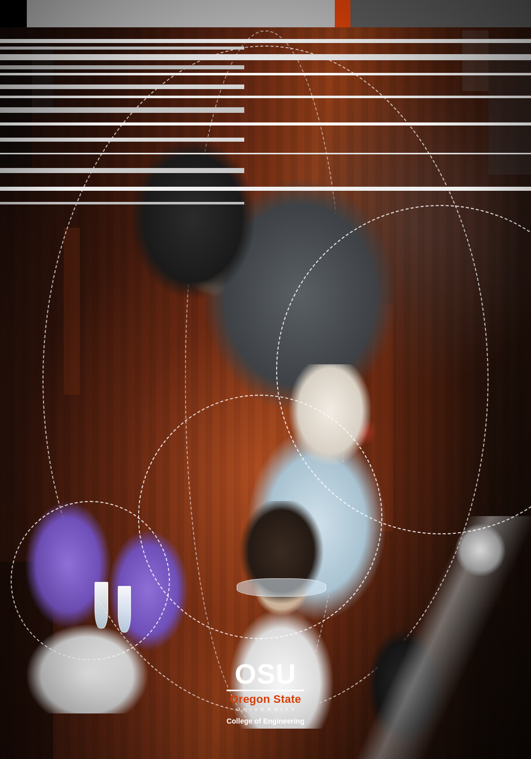OSU
Oregon State
UNIVERSITY
College of Engineering